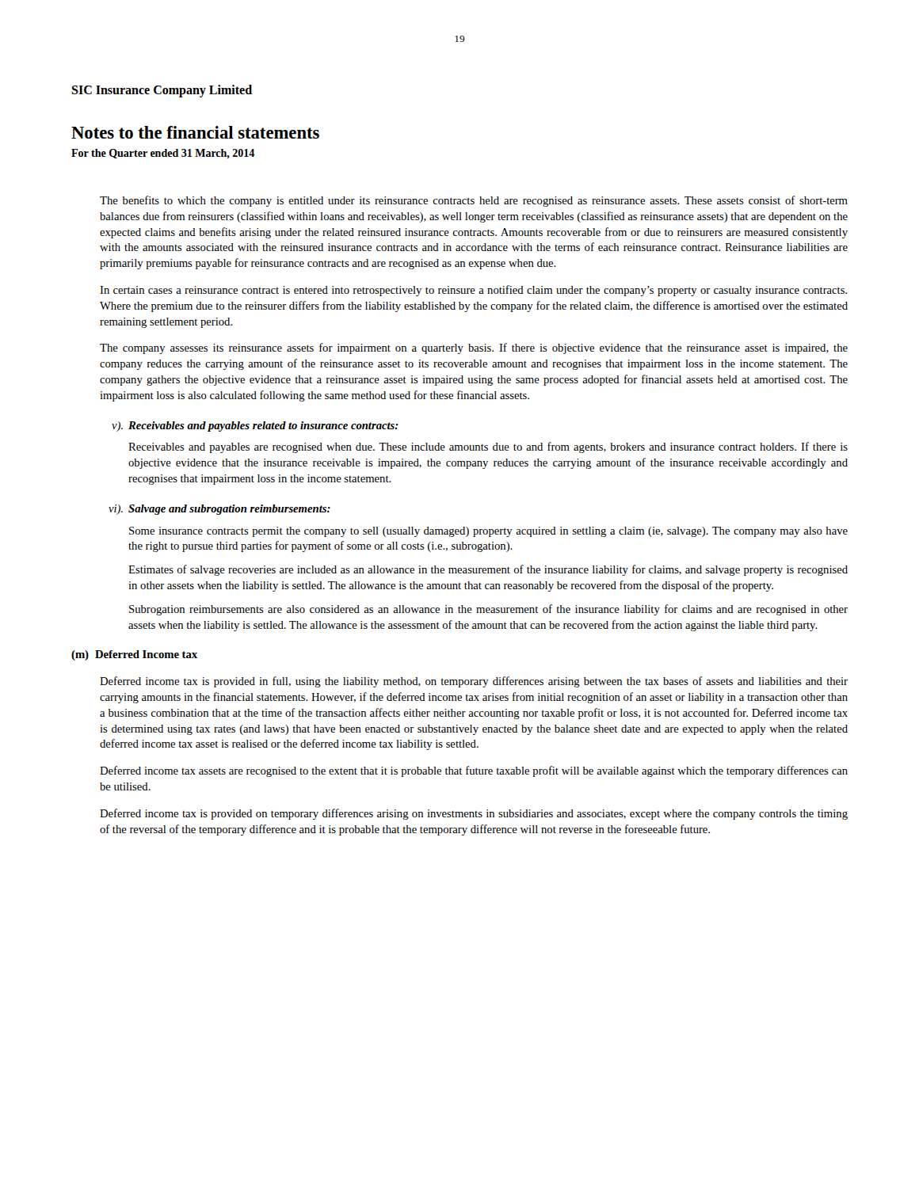19
SIC Insurance Company Limited
Notes to the financial statements
For the Quarter ended 31 March, 2014
The benefits to which the company is entitled under its reinsurance contracts held are recognised as reinsurance assets. These assets consist of short-term balances due from reinsurers (classified within loans and receivables), as well longer term receivables (classified as reinsurance assets) that are dependent on the expected claims and benefits arising under the related reinsured insurance contracts. Amounts recoverable from or due to reinsurers are measured consistently with the amounts associated with the reinsured insurance contracts and in accordance with the terms of each reinsurance contract. Reinsurance liabilities are primarily premiums payable for reinsurance contracts and are recognised as an expense when due.
In certain cases a reinsurance contract is entered into retrospectively to reinsure a notified claim under the company’s property or casualty insurance contracts. Where the premium due to the reinsurer differs from the liability established by the company for the related claim, the difference is amortised over the estimated remaining settlement period.
The company assesses its reinsurance assets for impairment on a quarterly basis. If there is objective evidence that the reinsurance asset is impaired, the company reduces the carrying amount of the reinsurance asset to its recoverable amount and recognises that impairment loss in the income statement. The company gathers the objective evidence that a reinsurance asset is impaired using the same process adopted for financial assets held at amortised cost. The impairment loss is also calculated following the same method used for these financial assets.
v).
Receivables and payables related to insurance contracts:
Receivables and payables are recognised when due. These include amounts due to and from agents, brokers and insurance contract holders. If there is objective evidence that the insurance receivable is impaired, the company reduces the carrying amount of the insurance receivable accordingly and recognises that impairment loss in the income statement.
vi).
Salvage and subrogation reimbursements:
Some insurance contracts permit the company to sell (usually damaged) property acquired in settling a claim (ie, salvage). The company may also have the right to pursue third parties for payment of some or all costs (i.e., subrogation).
Estimates of salvage recoveries are included as an allowance in the measurement of the insurance liability for claims, and salvage property is recognised in other assets when the liability is settled. The allowance is the amount that can reasonably be recovered from the disposal of the property.
Subrogation reimbursements are also considered as an allowance in the measurement of the insurance liability for claims and are recognised in other assets when the liability is settled. The allowance is the assessment of the amount that can be recovered from the action against the liable third party.
(m) Deferred Income tax
Deferred income tax is provided in full, using the liability method, on temporary differences arising between the tax bases of assets and liabilities and their carrying amounts in the financial statements. However, if the deferred income tax arises from initial recognition of an asset or liability in a transaction other than a business combination that at the time of the transaction affects either neither accounting nor taxable profit or loss, it is not accounted for. Deferred income tax is determined using tax rates (and laws) that have been enacted or substantively enacted by the balance sheet date and are expected to apply when the related deferred income tax asset is realised or the deferred income tax liability is settled.
Deferred income tax assets are recognised to the extent that it is probable that future taxable profit will be available against which the temporary differences can be utilised.
Deferred income tax is provided on temporary differences arising on investments in subsidiaries and associates, except where the company controls the timing of the reversal of the temporary difference and it is probable that the temporary difference will not reverse in the foreseeable future.